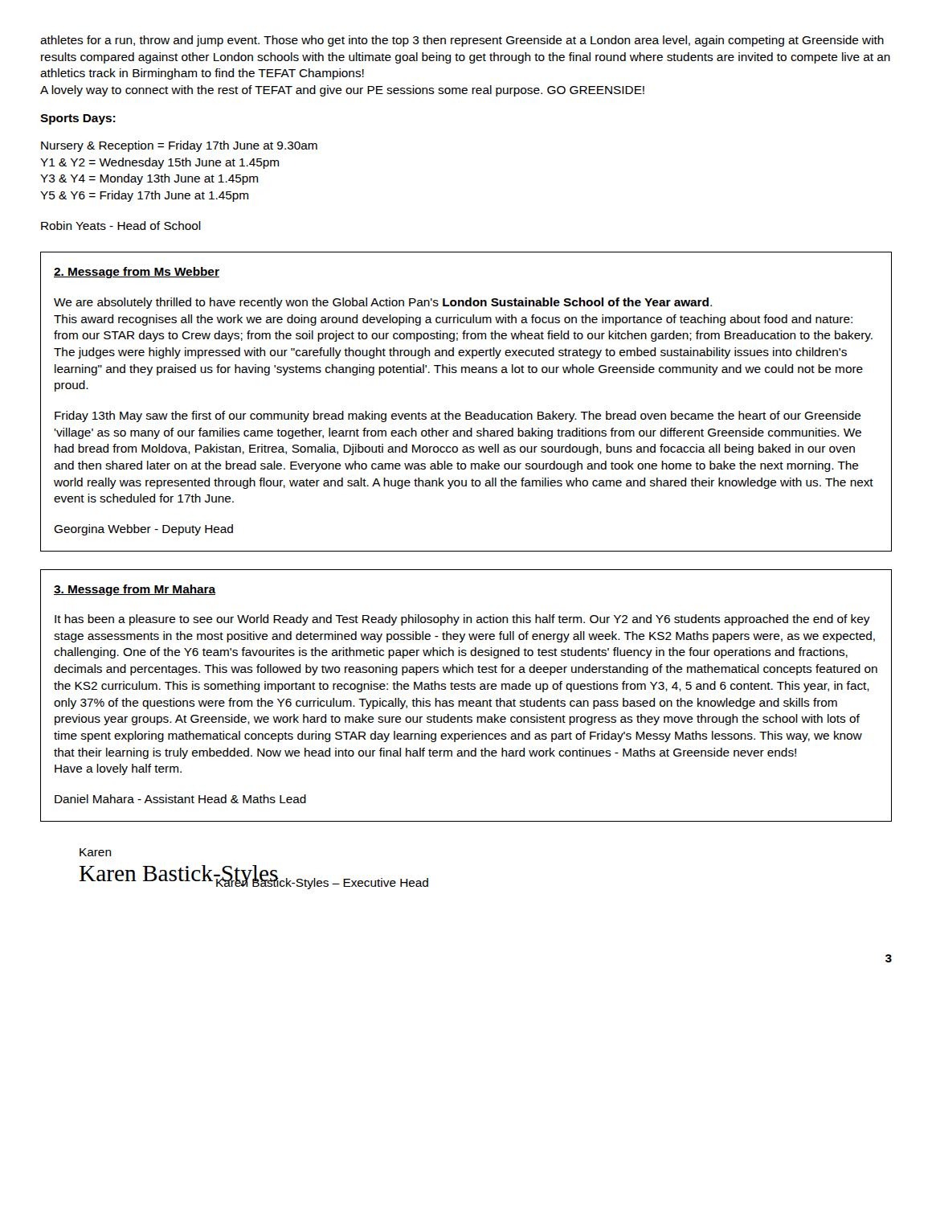athletes for a run, throw and jump event. Those who get into the top 3 then represent Greenside at a London area level, again competing at Greenside with results compared against other London schools with the ultimate goal being to get through to the final round where students are invited to compete live at an athletics track in Birmingham to find the TEFAT Champions!
A lovely way to connect with the rest of TEFAT and give our PE sessions some real purpose. GO GREENSIDE!
Sports Days:
Nursery & Reception = Friday 17th June at 9.30am
Y1 & Y2 = Wednesday 15th June at 1.45pm
Y3 & Y4 = Monday 13th June at 1.45pm
Y5 & Y6 = Friday 17th June at 1.45pm
Robin Yeats - Head of School
2. Message from Ms Webber
We are absolutely thrilled to have recently won the Global Action Pan's London Sustainable School of the Year award.
This award recognises all the work we are doing around developing a curriculum with a focus on the importance of teaching about food and nature: from our STAR days to Crew days; from the soil project to our composting; from the wheat field to our kitchen garden; from Breaducation to the bakery. The judges were highly impressed with our "carefully thought through and expertly executed strategy to embed sustainability issues into children's learning" and they praised us for having 'systems changing potential'. This means a lot to our whole Greenside community and we could not be more proud.
Friday 13th May saw the first of our community bread making events at the Beaducation Bakery. The bread oven became the heart of our Greenside 'village' as so many of our families came together, learnt from each other and shared baking traditions from our different Greenside communities. We had bread from Moldova, Pakistan, Eritrea, Somalia, Djibouti and Morocco as well as our sourdough, buns and focaccia all being baked in our oven and then shared later on at the bread sale. Everyone who came was able to make our sourdough and took one home to bake the next morning. The world really was represented through flour, water and salt. A huge thank you to all the families who came and shared their knowledge with us. The next event is scheduled for 17th June.
Georgina Webber - Deputy Head
3. Message from Mr Mahara
It has been a pleasure to see our World Ready and Test Ready philosophy in action this half term. Our Y2 and Y6 students approached the end of key stage assessments in the most positive and determined way possible - they were full of energy all week. The KS2 Maths papers were, as we expected, challenging. One of the Y6 team's favourites is the arithmetic paper which is designed to test students' fluency in the four operations and fractions, decimals and percentages. This was followed by two reasoning papers which test for a deeper understanding of the mathematical concepts featured on the KS2 curriculum. This is something important to recognise: the Maths tests are made up of questions from Y3, 4, 5 and 6 content. This year, in fact, only 37% of the questions were from the Y6 curriculum. Typically, this has meant that students can pass based on the knowledge and skills from previous year groups. At Greenside, we work hard to make sure our students make consistent progress as they move through the school with lots of time spent exploring mathematical concepts during STAR day learning experiences and as part of Friday's Messy Maths lessons. This way, we know that their learning is truly embedded. Now we head into our final half term and the hard work continues - Maths at Greenside never ends!
Have a lovely half term.
Daniel Mahara - Assistant Head & Maths Lead
Karen
Karen Bastick-Styles
Karen Bastick-Styles – Executive Head
3